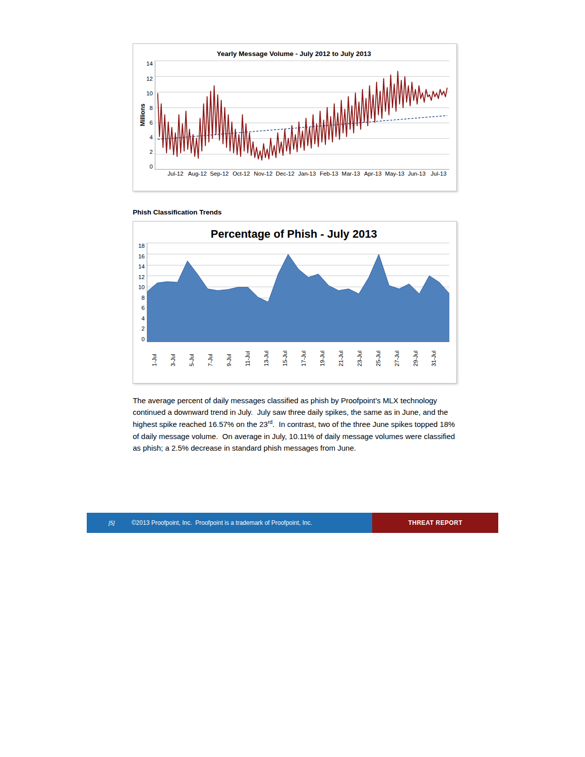Yearly Message Volume - July 2012 to July 2013
Millions
14121086420
Jul-12 Aug-12 Sep-12 Oct-12 Nov-12 Dec-12 Jan-13 Feb-13 Mar-13 Apr-13 May-13 Jun-13 Jul-13
Phish Classification Trends
Percentage of Phish - July 2013
181614121086420
1-Jul 3-Jul 5-Jul 7-Jul 9-Jul 11-Jul 13-Jul 15-Jul 17-Jul 19-Jul 21-Jul 23-Jul 25-Jul 27-Jul 29-Jul 31-Jul
The average percent of daily messages classified as phish by Proofpoint’s MLX technology continued a downward trend in July. July saw three daily spikes, the same as in June, and the highest spike reached 16.57% on the 23rd. In contrast, two of the three June spikes topped 18% of daily message volume. On average in July, 10.11% of daily message volumes were classified as phish; a 2.5% decrease in standard phish messages from June.
[5] ©2013 Proofpoint, Inc. Proofpoint is a trademark of Proofpoint, Inc.
THREAT REPORT